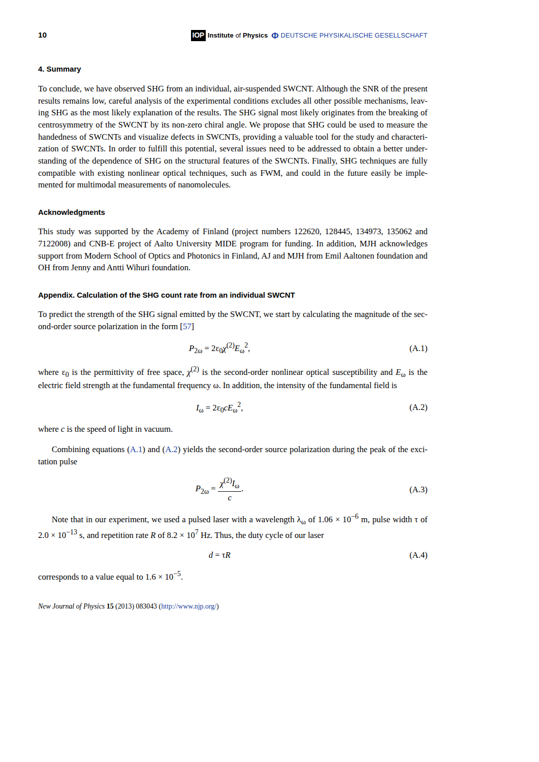10
IOP Institute of Physics ΦDEUTSCHE PHYSIKALISCHE GESELLSCHAFT
4. Summary
To conclude, we have observed SHG from an individual, air-suspended SWCNT. Although the SNR of the present results remains low, careful analysis of the experimental conditions excludes all other possible mechanisms, leaving SHG as the most likely explanation of the results. The SHG signal most likely originates from the breaking of centrosymmetry of the SWCNT by its non-zero chiral angle. We propose that SHG could be used to measure the handedness of SWCNTs and visualize defects in SWCNTs, providing a valuable tool for the study and characterization of SWCNTs. In order to fulfill this potential, several issues need to be addressed to obtain a better understanding of the dependence of SHG on the structural features of the SWCNTs. Finally, SHG techniques are fully compatible with existing nonlinear optical techniques, such as FWM, and could in the future easily be implemented for multimodal measurements of nanomolecules.
Acknowledgments
This study was supported by the Academy of Finland (project numbers 122620, 128445, 134973, 135062 and 7122008) and CNB-E project of Aalto University MIDE program for funding. In addition, MJH acknowledges support from Modern School of Optics and Photonics in Finland, AJ and MJH from Emil Aaltonen foundation and OH from Jenny and Antti Wihuri foundation.
Appendix. Calculation of the SHG count rate from an individual SWCNT
To predict the strength of the SHG signal emitted by the SWCNT, we start by calculating the magnitude of the second-order source polarization in the form [57]
P2ω = 2ε0χ(2)Eω2,
(A.1)
where ε0 is the permittivity of free space, χ(2) is the second-order nonlinear optical susceptibility and Eω is the electric field strength at the fundamental frequency ω. In addition, the intensity of the fundamental field is
Iω = 2ε0cEω2,
(A.2)
where c is the speed of light in vacuum.
Combining equations (A.1) and (A.2) yields the second-order source polarization during the peak of the excitation pulse
P2ω = χ(2)Iω c.
(A.3)
Note that in our experiment, we used a pulsed laser with a wavelength λω of 1.06 × 10−6 m, pulse width τ of 2.0 × 10−13 s, and repetition rate R of 8.2 × 107 Hz. Thus, the duty cycle of our laser
d = τR
(A.4)
corresponds to a value equal to 1.6 × 10−5.
New Journal of Physics 15 (2013) 083043 (http://www.njp.org/)